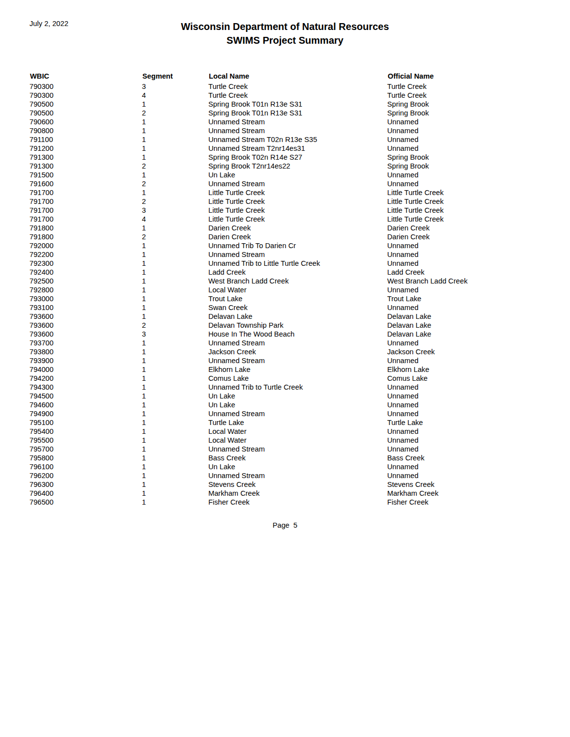July 2, 2022
Wisconsin Department of Natural Resources
SWIMS Project Summary
| WBIC | Segment | Local Name | Official Name |
| --- | --- | --- | --- |
| 790300 | 3 | Turtle Creek | Turtle Creek |
| 790300 | 4 | Turtle Creek | Turtle Creek |
| 790500 | 1 | Spring Brook T01n R13e S31 | Spring Brook |
| 790500 | 2 | Spring Brook T01n R13e S31 | Spring Brook |
| 790600 | 1 | Unnamed Stream | Unnamed |
| 790800 | 1 | Unnamed Stream | Unnamed |
| 791100 | 1 | Unnamed Stream T02n R13e S35 | Unnamed |
| 791200 | 1 | Unnamed Stream T2nr14es31 | Unnamed |
| 791300 | 1 | Spring Brook T02n R14e S27 | Spring Brook |
| 791300 | 2 | Spring Brook T2nr14es22 | Spring Brook |
| 791500 | 1 | Un Lake | Unnamed |
| 791600 | 2 | Unnamed Stream | Unnamed |
| 791700 | 1 | Little Turtle Creek | Little Turtle Creek |
| 791700 | 2 | Little Turtle Creek | Little Turtle Creek |
| 791700 | 3 | Little Turtle Creek | Little Turtle Creek |
| 791700 | 4 | Little Turtle Creek | Little Turtle Creek |
| 791800 | 1 | Darien Creek | Darien Creek |
| 791800 | 2 | Darien Creek | Darien Creek |
| 792000 | 1 | Unnamed Trib To Darien Cr | Unnamed |
| 792200 | 1 | Unnamed Stream | Unnamed |
| 792300 | 1 | Unnamed Trib to Little Turtle Creek | Unnamed |
| 792400 | 1 | Ladd Creek | Ladd Creek |
| 792500 | 1 | West Branch Ladd Creek | West Branch Ladd Creek |
| 792800 | 1 | Local Water | Unnamed |
| 793000 | 1 | Trout Lake | Trout Lake |
| 793100 | 1 | Swan Creek | Unnamed |
| 793600 | 1 | Delavan Lake | Delavan Lake |
| 793600 | 2 | Delavan Township Park | Delavan Lake |
| 793600 | 3 | House In The Wood Beach | Delavan Lake |
| 793700 | 1 | Unnamed Stream | Unnamed |
| 793800 | 1 | Jackson Creek | Jackson Creek |
| 793900 | 1 | Unnamed Stream | Unnamed |
| 794000 | 1 | Elkhorn Lake | Elkhorn Lake |
| 794200 | 1 | Comus Lake | Comus Lake |
| 794300 | 1 | Unnamed Trib to Turtle Creek | Unnamed |
| 794500 | 1 | Un Lake | Unnamed |
| 794600 | 1 | Un Lake | Unnamed |
| 794900 | 1 | Unnamed Stream | Unnamed |
| 795100 | 1 | Turtle Lake | Turtle Lake |
| 795400 | 1 | Local Water | Unnamed |
| 795500 | 1 | Local Water | Unnamed |
| 795700 | 1 | Unnamed Stream | Unnamed |
| 795800 | 1 | Bass Creek | Bass Creek |
| 796100 | 1 | Un Lake | Unnamed |
| 796200 | 1 | Unnamed Stream | Unnamed |
| 796300 | 1 | Stevens Creek | Stevens Creek |
| 796400 | 1 | Markham Creek | Markham Creek |
| 796500 | 1 | Fisher Creek | Fisher Creek |
Page 5